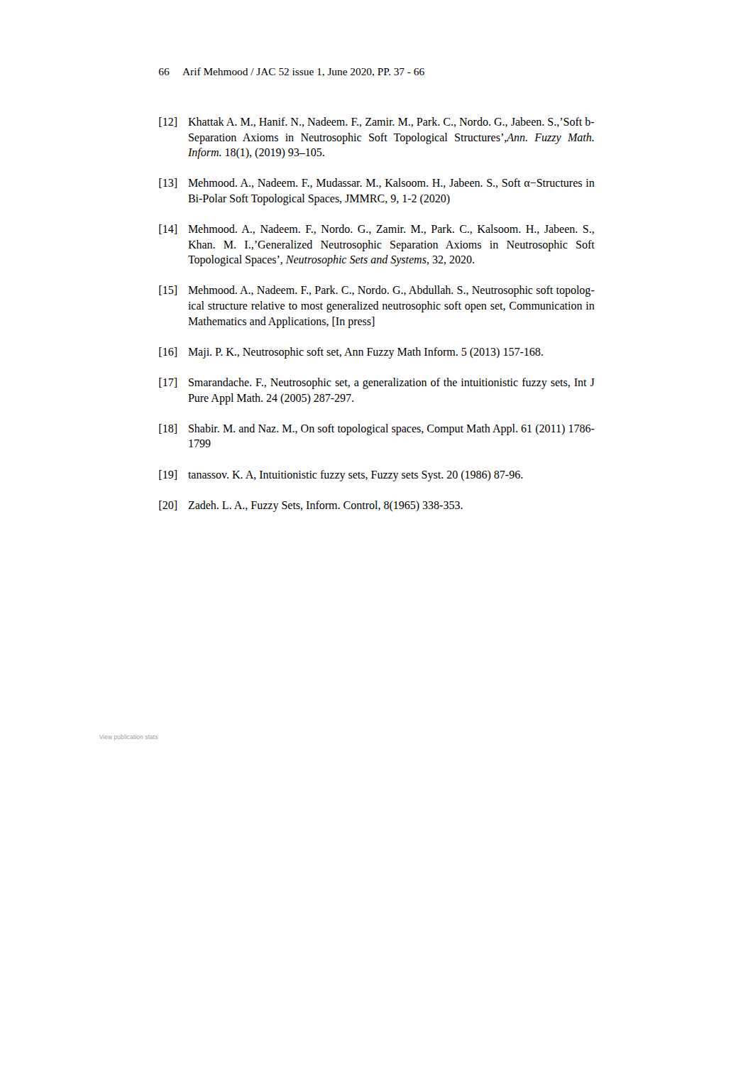66 Arif Mehmood / JAC 52 issue 1, June 2020, PP. 37 - 66
[12] Khattak A. M., Hanif. N., Nadeem. F., Zamir. M., Park. C., Nordo. G., Jabeen. S.,’Soft b-Separation Axioms in Neutrosophic Soft Topological Structures’,Ann. Fuzzy Math. Inform. 18(1), (2019) 93–105.
[13] Mehmood. A., Nadeem. F., Mudassar. M., Kalsoom. H., Jabeen. S., Soft α−Structures in Bi-Polar Soft Topological Spaces, JMMRC, 9, 1-2 (2020)
[14] Mehmood. A., Nadeem. F., Nordo. G., Zamir. M., Park. C., Kalsoom. H., Jabeen. S., Khan. M. I.,’Generalized Neutrosophic Separation Axioms in Neutrosophic Soft Topological Spaces’, Neutrosophic Sets and Systems, 32, 2020.
[15] Mehmood. A., Nadeem. F., Park. C., Nordo. G., Abdullah. S., Neutrosophic soft topological structure relative to most generalized neutrosophic soft open set, Communication in Mathematics and Applications, [In press]
[16] Maji. P. K., Neutrosophic soft set, Ann Fuzzy Math Inform. 5 (2013) 157-168.
[17] Smarandache. F., Neutrosophic set, a generalization of the intuitionistic fuzzy sets, Int J Pure Appl Math. 24 (2005) 287-297.
[18] Shabir. M. and Naz. M., On soft topological spaces, Comput Math Appl. 61 (2011) 1786-1799
[19] tanassov. K. A, Intuitionistic fuzzy sets, Fuzzy sets Syst. 20 (1986) 87-96.
[20] Zadeh. L. A., Fuzzy Sets, Inform. Control, 8(1965) 338-353.
View publication stats